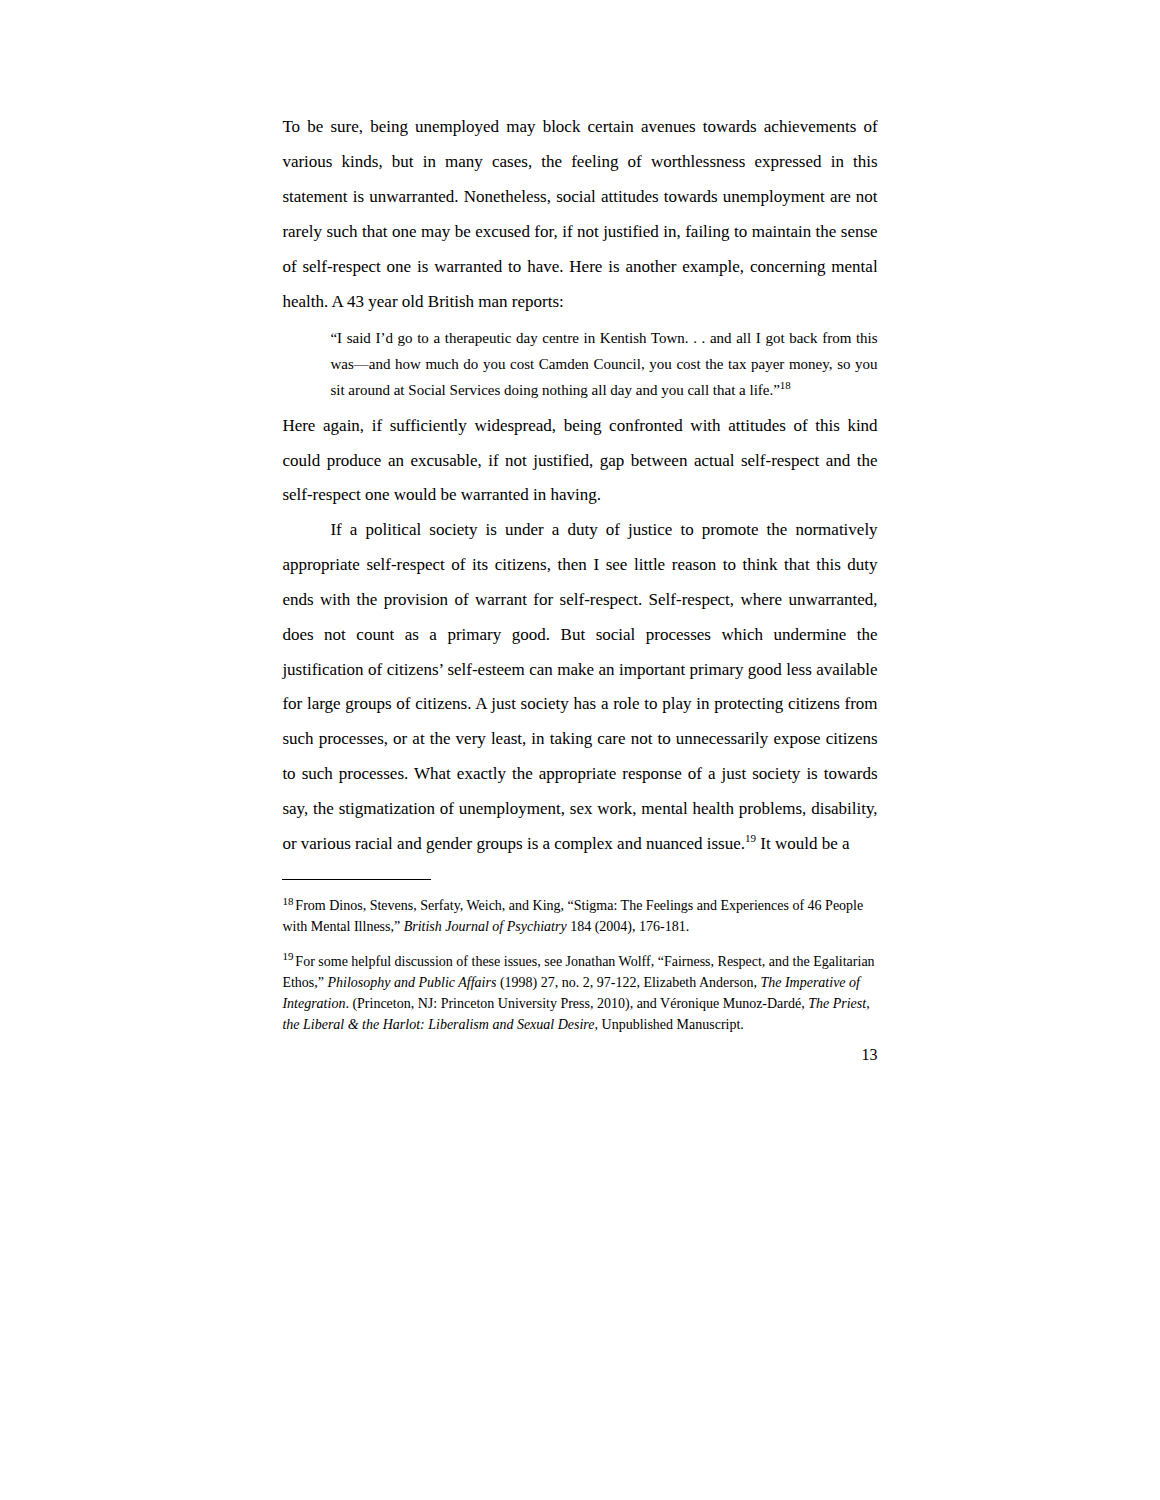To be sure, being unemployed may block certain avenues towards achievements of various kinds, but in many cases, the feeling of worthlessness expressed in this statement is unwarranted. Nonetheless, social attitudes towards unemployment are not rarely such that one may be excused for, if not justified in, failing to maintain the sense of self-respect one is warranted to have. Here is another example, concerning mental health. A 43 year old British man reports:
“I said I’d go to a therapeutic day centre in Kentish Town. . . and all I got back from this was—and how much do you cost Camden Council, you cost the tax payer money, so you sit around at Social Services doing nothing all day and you call that a life.”18
Here again, if sufficiently widespread, being confronted with attitudes of this kind could produce an excusable, if not justified, gap between actual self-respect and the self-respect one would be warranted in having.
If a political society is under a duty of justice to promote the normatively appropriate self-respect of its citizens, then I see little reason to think that this duty ends with the provision of warrant for self-respect. Self-respect, where unwarranted, does not count as a primary good. But social processes which undermine the justification of citizens’ self-esteem can make an important primary good less available for large groups of citizens. A just society has a role to play in protecting citizens from such processes, or at the very least, in taking care not to unnecessarily expose citizens to such processes. What exactly the appropriate response of a just society is towards say, the stigmatization of unemployment, sex work, mental health problems, disability, or various racial and gender groups is a complex and nuanced issue.19 It would be a
18From Dinos, Stevens, Serfaty, Weich, and King, “Stigma: The Feelings and Experiences of 46 People with Mental Illness,” British Journal of Psychiatry 184 (2004), 176-181.
19For some helpful discussion of these issues, see Jonathan Wolff, “Fairness, Respect, and the Egalitarian Ethos,” Philosophy and Public Affairs (1998) 27, no. 2, 97-122, Elizabeth Anderson, The Imperative of Integration. (Princeton, NJ: Princeton University Press, 2010), and Véronique Munoz-Dardé, The Priest, the Liberal & the Harlot: Liberalism and Sexual Desire, Unpublished Manuscript.
13